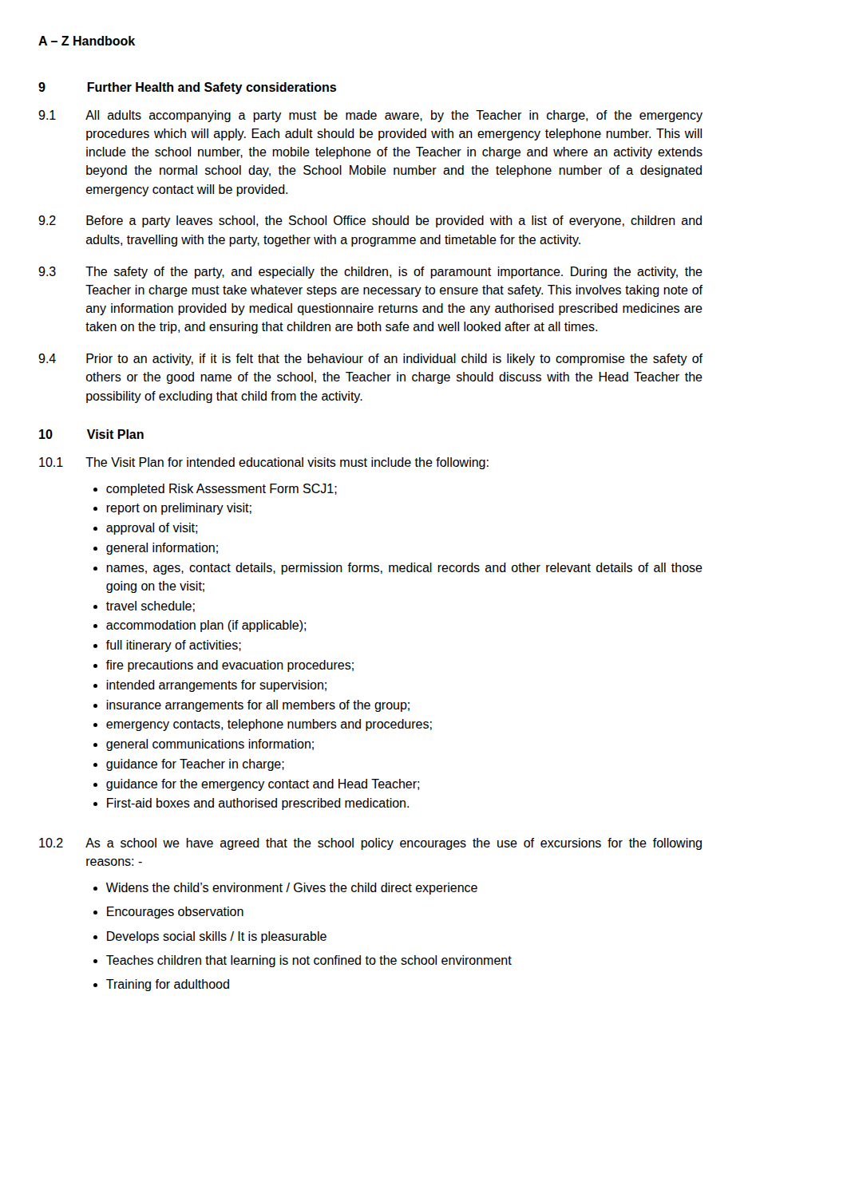A – Z Handbook
9 Further Health and Safety considerations
9.1 All adults accompanying a party must be made aware, by the Teacher in charge, of the emergency procedures which will apply. Each adult should be provided with an emergency telephone number. This will include the school number, the mobile telephone of the Teacher in charge and where an activity extends beyond the normal school day, the School Mobile number and the telephone number of a designated emergency contact will be provided.
9.2 Before a party leaves school, the School Office should be provided with a list of everyone, children and adults, travelling with the party, together with a programme and timetable for the activity.
9.3 The safety of the party, and especially the children, is of paramount importance. During the activity, the Teacher in charge must take whatever steps are necessary to ensure that safety. This involves taking note of any information provided by medical questionnaire returns and the any authorised prescribed medicines are taken on the trip, and ensuring that children are both safe and well looked after at all times.
9.4 Prior to an activity, if it is felt that the behaviour of an individual child is likely to compromise the safety of others or the good name of the school, the Teacher in charge should discuss with the Head Teacher the possibility of excluding that child from the activity.
10 Visit Plan
10.1 The Visit Plan for intended educational visits must include the following:
completed Risk Assessment Form SCJ1;
report on preliminary visit;
approval of visit;
general information;
names, ages, contact details, permission forms, medical records and other relevant details of all those going on the visit;
travel schedule;
accommodation plan (if applicable);
full itinerary of activities;
fire precautions and evacuation procedures;
intended arrangements for supervision;
insurance arrangements for all members of the group;
emergency contacts, telephone numbers and procedures;
general communications information;
guidance for Teacher in charge;
guidance for the emergency contact and Head Teacher;
First-aid boxes and authorised prescribed medication.
10.2 As a school we have agreed that the school policy encourages the use of excursions for the following reasons: -
Widens the child’s environment / Gives the child direct experience
Encourages observation
Develops social skills / It is pleasurable
Teaches children that learning is not confined to the school environment
Training for adulthood